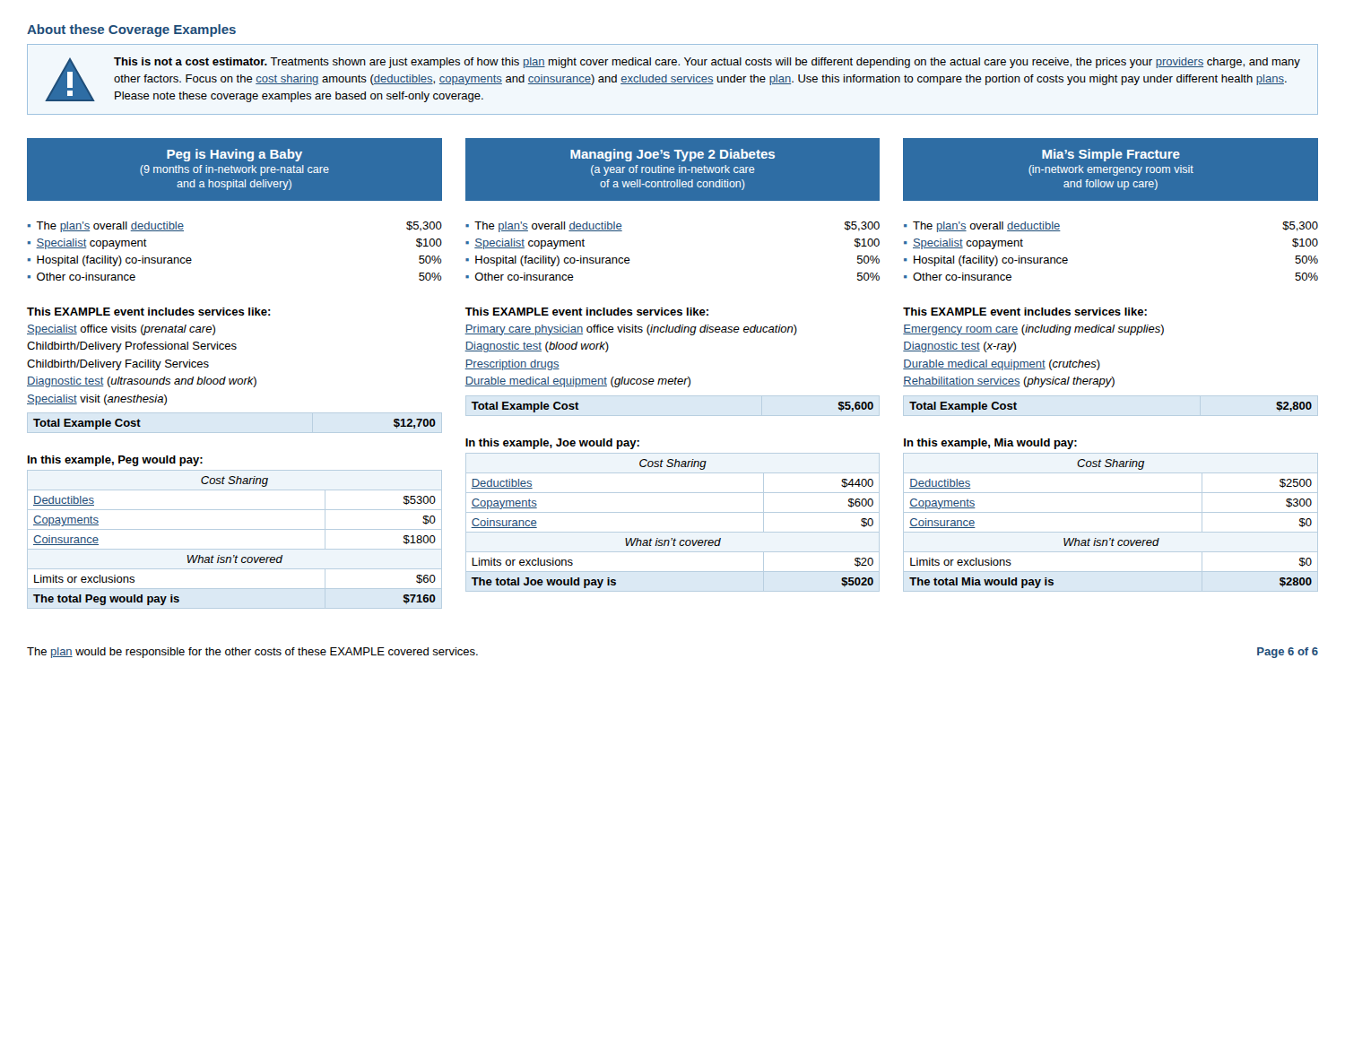About these Coverage Examples
This is not a cost estimator. Treatments shown are just examples of how this plan might cover medical care. Your actual costs will be different depending on the actual care you receive, the prices your providers charge, and many other factors. Focus on the cost sharing amounts (deductibles, copayments and coinsurance) and excluded services under the plan. Use this information to compare the portion of costs you might pay under different health plans. Please note these coverage examples are based on self-only coverage.
Peg is Having a Baby (9 months of in-network pre-natal care
and a hospital delivery)
The plan's overall deductible$5,300
Specialist copayment$100
Hospital (facility) co-insurance 50%
Other co-insurance 50%
This EXAMPLE event includes services like:
Specialist office visits (prenatal care)
Childbirth/Delivery Professional Services
Childbirth/Delivery Facility Services
Diagnostic test (ultrasounds and blood work)
Specialist visit (anesthesia)
| Total Example Cost | $12,700 |
In this example, Peg would pay:
| Cost Sharing |
| Deductibles | $5300 |
| Copayments | $0 |
| Coinsurance | $1800 |
| What isn’t covered |
| Limits or exclusions | $60 |
| The total Peg would pay is | $7160 |
Managing Joe’s Type 2 Diabetes (a year of routine in-network care
of a well-controlled condition)
The plan's overall deductible$5,300
Specialist copayment$100
Hospital (facility) co-insurance 50%
Other co-insurance 50%
This EXAMPLE event includes services like:
Primary care physician office visits (including disease education)
Diagnostic test (blood work)
Prescription drugs
Durable medical equipment (glucose meter)
| Total Example Cost | $5,600 |
In this example, Joe would pay:
| Cost Sharing |
| Deductibles | $4400 |
| Copayments | $600 |
| Coinsurance | $0 |
| What isn’t covered |
| Limits or exclusions | $20 |
| The total Joe would pay is | $5020 |
Mia’s Simple Fracture (in-network emergency room visit
and follow up care)
The plan's overall deductible$5,300
Specialist copayment$100
Hospital (facility) co-insurance 50%
Other co-insurance 50%
This EXAMPLE event includes services like:
Emergency room care (including medical supplies)
Diagnostic test (x-ray)
Durable medical equipment (crutches)
Rehabilitation services (physical therapy)
| Total Example Cost | $2,800 |
In this example, Mia would pay:
| Cost Sharing |
| Deductibles | $2500 |
| Copayments | $300 |
| Coinsurance | $0 |
| What isn’t covered |
| Limits or exclusions | $0 |
| The total Mia would pay is | $2800 |
The plan would be responsible for the other costs of these EXAMPLE covered services.
Page 6 of 6